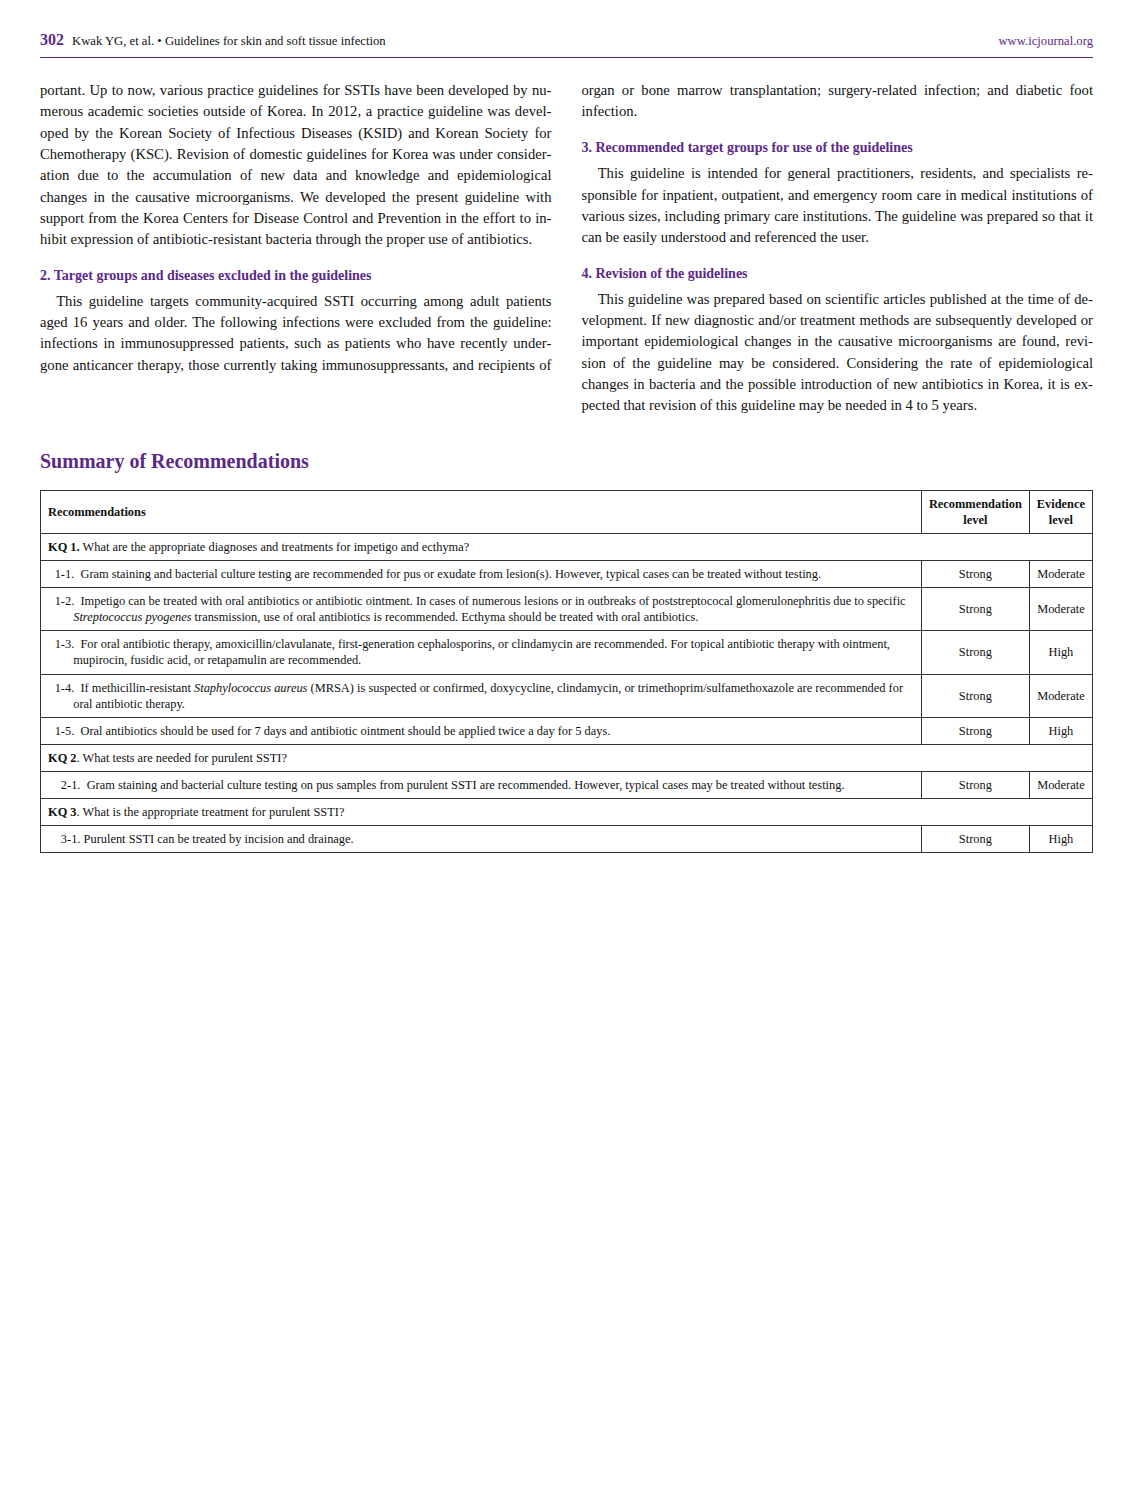302 Kwak YG, et al. • Guidelines for skin and soft tissue infection
www.icjournal.org
portant. Up to now, various practice guidelines for SSTIs have been developed by numerous academic societies outside of Korea. In 2012, a practice guideline was developed by the Korean Society of Infectious Diseases (KSID) and Korean Society for Chemotherapy (KSC). Revision of domestic guidelines for Korea was under consideration due to the accumulation of new data and knowledge and epidemiological changes in the causative microorganisms. We developed the present guideline with support from the Korea Centers for Disease Control and Prevention in the effort to inhibit expression of antibiotic-resistant bacteria through the proper use of antibiotics.
2. Target groups and diseases excluded in the guidelines
This guideline targets community-acquired SSTI occurring among adult patients aged 16 years and older. The following infections were excluded from the guideline: infections in immunosuppressed patients, such as patients who have recently undergone anticancer therapy, those currently taking immunosuppressants, and recipients of organ or bone marrow transplantation; surgery-related infection; and diabetic foot infection.
3. Recommended target groups for use of the guidelines
This guideline is intended for general practitioners, residents, and specialists responsible for inpatient, outpatient, and emergency room care in medical institutions of various sizes, including primary care institutions. The guideline was prepared so that it can be easily understood and referenced the user.
4. Revision of the guidelines
This guideline was prepared based on scientific articles published at the time of development. If new diagnostic and/or treatment methods are subsequently developed or important epidemiological changes in the causative microorganisms are found, revision of the guideline may be considered. Considering the rate of epidemiological changes in bacteria and the possible introduction of new antibiotics in Korea, it is expected that revision of this guideline may be needed in 4 to 5 years.
Summary of Recommendations
| Recommendations | Recommendation level | Evidence level |
| --- | --- | --- |
| KQ 1. What are the appropriate diagnoses and treatments for impetigo and ecthyma? |
| 1-1. Gram staining and bacterial culture testing are recommended for pus or exudate from lesion(s). However, typical cases can be treated without testing. | Strong | Moderate |
| 1-2. Impetigo can be treated with oral antibiotics or antibiotic ointment. In cases of numerous lesions or in outbreaks of poststreptococal glomerulonephritis due to specific Streptococcus pyogenes transmission, use of oral antibiotics is recommended. Ecthyma should be treated with oral antibiotics. | Strong | Moderate |
| 1-3. For oral antibiotic therapy, amoxicillin/clavulanate, first-generation cephalosporins, or clindamycin are recommended. For topical antibiotic therapy with ointment, mupirocin, fusidic acid, or retapamulin are recommended. | Strong | High |
| 1-4. If methicillin-resistant Staphylococcus aureus (MRSA) is suspected or confirmed, doxycycline, clindamycin, or trimethoprim/sulfamethoxazole are recommended for oral antibiotic therapy. | Strong | Moderate |
| 1-5. Oral antibiotics should be used for 7 days and antibiotic ointment should be applied twice a day for 5 days. | Strong | High |
| KQ 2 . What tests are needed for purulent SSTI? |
| 2-1. Gram staining and bacterial culture testing on pus samples from purulent SSTI are recommended. However, typical cases may be treated without testing. | Strong | Moderate |
| KQ 3 . What is the appropriate treatment for purulent SSTI? |
| 3-1. Purulent SSTI can be treated by incision and drainage. | Strong | High |